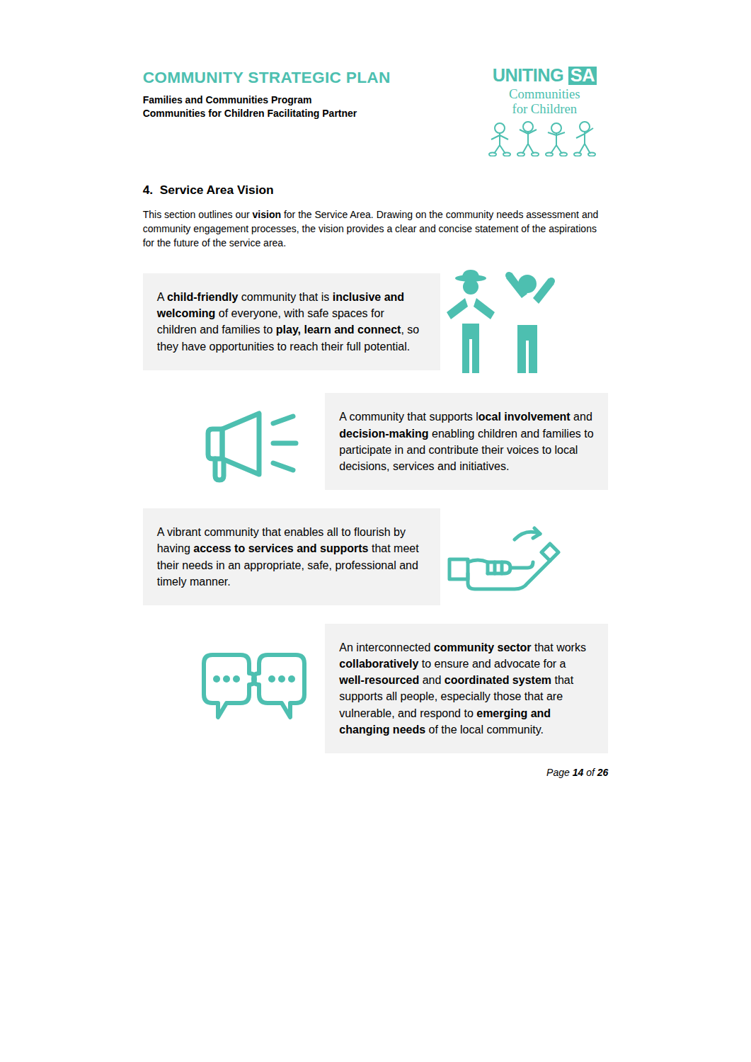COMMUNITY STRATEGIC PLAN
Families and Communities Program
Communities for Children Facilitating Partner
UNITING SA
Communities
for Children
4. Service Area Vision
This section outlines our vision for the Service Area. Drawing on the community needs assessment and community engagement processes, the vision provides a clear and concise statement of the aspirations for the future of the service area.
A child-friendly community that is inclusive and welcoming of everyone, with safe spaces for children and families to play, learn and connect, so they have opportunities to reach their full potential.
A community that supports local involvement and decision-making enabling children and families to participate in and contribute their voices to local decisions, services and initiatives.
A vibrant community that enables all to flourish by having access to services and supports that meet their needs in an appropriate, safe, professional and timely manner.
An interconnected community sector that works collaboratively to ensure and advocate for a well-resourced and coordinated system that supports all people, especially those that are vulnerable, and respond to emerging and changing needs of the local community.
Page 14 of 26